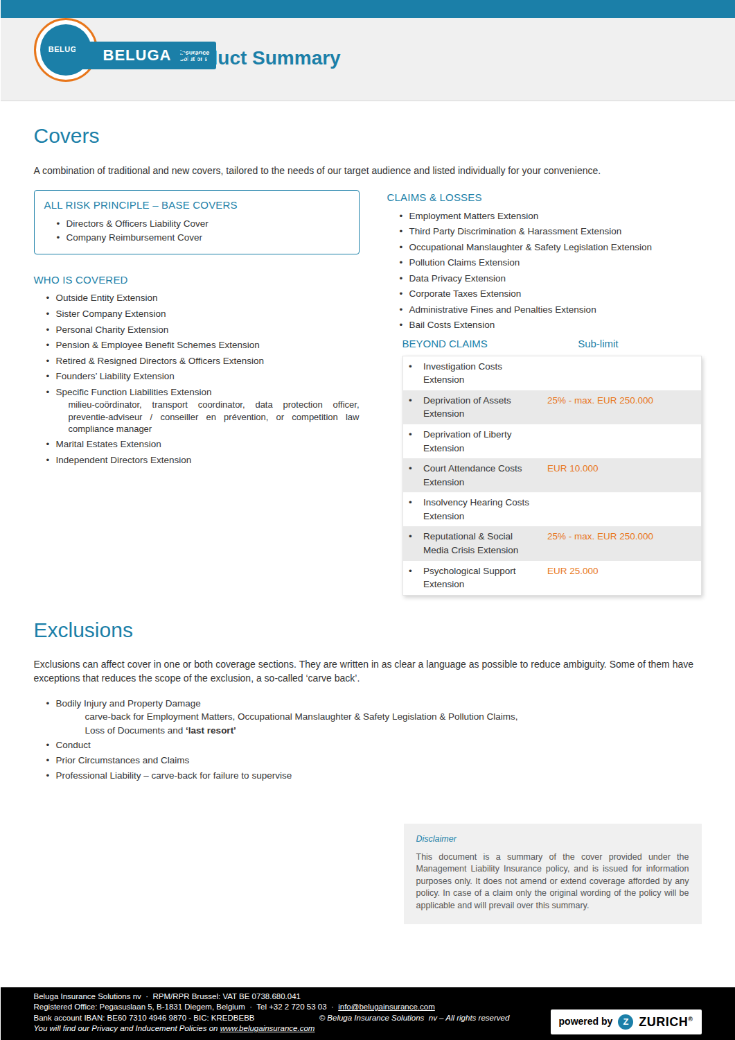BELUGA
BELUGA insurance
solutions
Product Summary
Covers
A combination of traditional and new covers, tailored to the needs of our target audience and listed individually for your convenience.
ALL RISK PRINCIPLE – BASE COVERS
Directors & Officers Liability Cover
Company Reimbursement Cover
WHO IS COVERED
Outside Entity Extension
Sister Company Extension
Personal Charity Extension
Pension & Employee Benefit Schemes Extension
Retired & Resigned Directors & Officers Extension
Founders’ Liability Extension
Specific Function Liabilities Extension milieu-coördinator, transport coordinator, data protection officer, preventie-adviseur / conseiller en prévention, or competition law compliance manager
Marital Estates Extension
Independent Directors Extension
CLAIMS & LOSSES
Employment Matters Extension
Third Party Discrimination & Harassment Extension
Occupational Manslaughter & Safety Legislation Extension
Pollution Claims Extension
Data Privacy Extension
Corporate Taxes Extension
Administrative Fines and Penalties Extension
Bail Costs Extension
BEYOND CLAIMS Sub-limit
| • | Investigation Costs Extension | |
| • | Deprivation of Assets Extension | 25% - max. EUR 250.000 |
| • | Deprivation of Liberty Extension | |
| • | Court Attendance Costs Extension | EUR 10.000 |
| • | Insolvency Hearing Costs Extension | |
| • | Reputational & Social Media Crisis Extension | 25% - max. EUR 250.000 |
| • | Psychological Support Extension | EUR 25.000 |
Exclusions
Exclusions can affect cover in one or both coverage sections. They are written in as clear a language as possible to reduce ambiguity. Some of them have exceptions that reduces the scope of the exclusion, a so-called ‘carve back’.
Bodily Injury and Property Damage carve-back for Employment Matters, Occupational Manslaughter & Safety Legislation & Pollution Claims, Loss of Documents and ‘last resort’
Conduct
Prior Circumstances and Claims
Professional Liability – carve-back for failure to supervise
Disclaimer
This document is a summary of the cover provided under the Management Liability Insurance policy, and is issued for information purposes only. It does not amend or extend coverage afforded by any policy. In case of a claim only the original wording of the policy will be applicable and will prevail over this summary.
Beluga Insurance Solutions nv · RPM/RPR Brussel: VAT BE 0738.680.041
Registered Office: Pegasuslaan 5, B-1831 Diegem, Belgium · Tel +32 2 720 53 03 · info@belugainsurance.com
Bank account IBAN: BE60 7310 4946 9870 - BIC: KREDBEBB © Beluga Insurance Solutions nv – All rights reserved
You will find our Privacy and Inducement Policies on www.belugainsurance.com
powered by Z ZURICH®